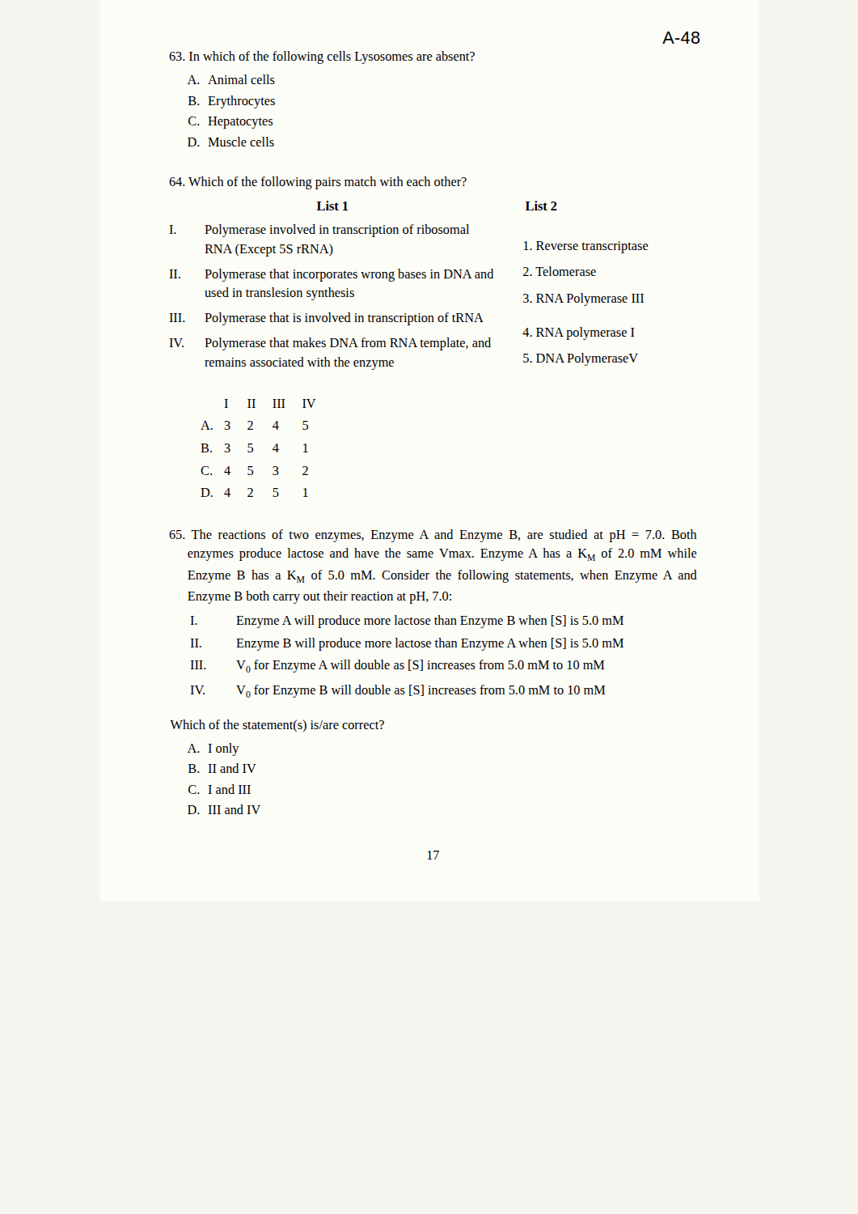A‑48
63. In which of the following cells Lysosomes are absent?
Animal cells
Erythrocytes
Hepatocytes
Muscle cells
64. Which of the following pairs match with each other?
List 1
| I. | Polymerase involved in transcription of ribosomal RNA (Except 5S rRNA) |
| II. | Polymerase that incorporates wrong bases in DNA and used in translesion synthesis |
| III. | Polymerase that is involved in transcription of tRNA |
| IV. | Polymerase that makes DNA from RNA template, and remains associated with the enzyme |
List 2
1. Reverse transcriptase
2. Telomerase
3. RNA Polymerase III
4. RNA polymerase I
5. DNA PolymeraseV
| | I | II | III | IV |
| --- | --- | --- | --- | --- |
| A. | 3 | 2 | 4 | 5 |
| B. | 3 | 5 | 4 | 1 |
| C. | 4 | 5 | 3 | 2 |
| D. | 4 | 2 | 5 | 1 |
65. The reactions of two enzymes, Enzyme A and Enzyme B, are studied at pH = 7.0. Both enzymes produce lactose and have the same Vmax. Enzyme A has a KM of 2.0 mM while Enzyme B has a KM of 5.0 mM. Consider the following statements, when Enzyme A and Enzyme B both carry out their reaction at pH, 7.0:
| I. | Enzyme A will produce more lactose than Enzyme B when [S] is 5.0 mM |
| II. | Enzyme B will produce more lactose than Enzyme A when [S] is 5.0 mM |
| III. | V 0 for Enzyme A will double as [S] increases from 5.0 mM to 10 mM |
| IV. | V 0 for Enzyme B will double as [S] increases from 5.0 mM to 10 mM |
Which of the statement(s) is/are correct?
I only
II and IV
I and III
III and IV
17